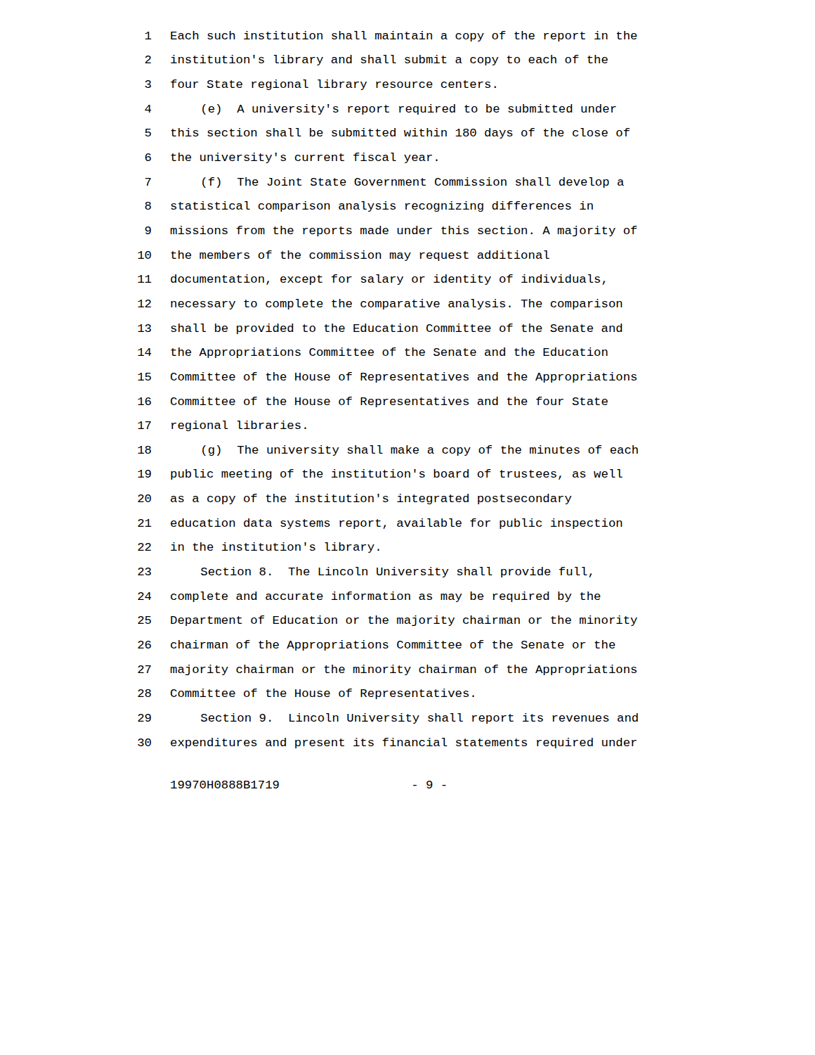Each such institution shall maintain a copy of the report in the
institution's library and shall submit a copy to each of the
four State regional library resource centers.
(e) A university's report required to be submitted under
this section shall be submitted within 180 days of the close of
the university's current fiscal year.
(f) The Joint State Government Commission shall develop a
statistical comparison analysis recognizing differences in
missions from the reports made under this section. A majority of
the members of the commission may request additional
documentation, except for salary or identity of individuals,
necessary to complete the comparative analysis. The comparison
shall be provided to the Education Committee of the Senate and
the Appropriations Committee of the Senate and the Education
Committee of the House of Representatives and the Appropriations
Committee of the House of Representatives and the four State
regional libraries.
(g) The university shall make a copy of the minutes of each
public meeting of the institution's board of trustees, as well
as a copy of the institution's integrated postsecondary
education data systems report, available for public inspection
in the institution's library.
Section 8. The Lincoln University shall provide full,
complete and accurate information as may be required by the
Department of Education or the majority chairman or the minority
chairman of the Appropriations Committee of the Senate or the
majority chairman or the minority chairman of the Appropriations
Committee of the House of Representatives.
Section 9. Lincoln University shall report its revenues and
expenditures and present its financial statements required under
19970H0888B1719 - 9 -